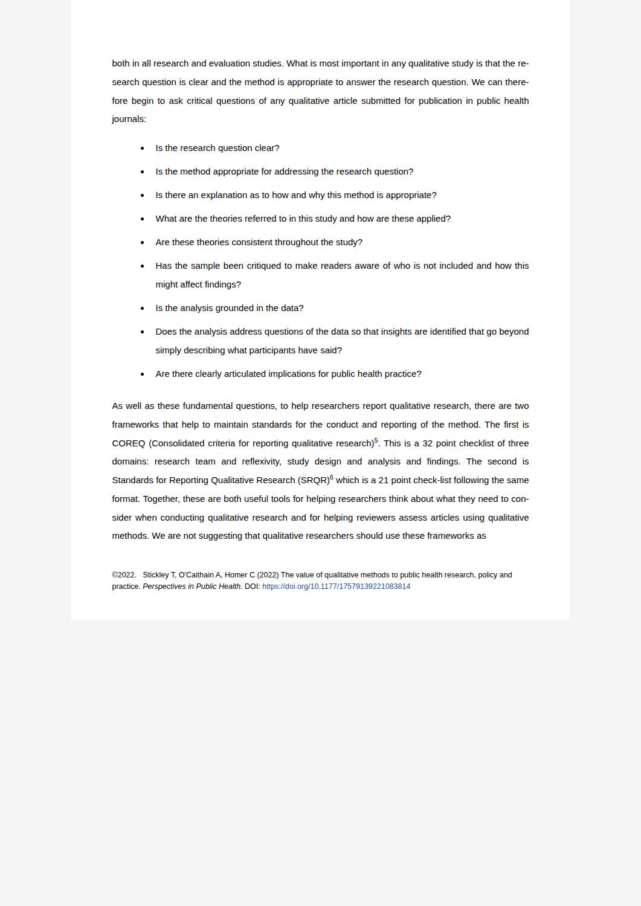both in all research and evaluation studies. What is most important in any qualitative study is that the research question is clear and the method is appropriate to answer the research question. We can therefore begin to ask critical questions of any qualitative article submitted for publication in public health journals:
Is the research question clear?
Is the method appropriate for addressing the research question?
Is there an explanation as to how and why this method is appropriate?
What are the theories referred to in this study and how are these applied?
Are these theories consistent throughout the study?
Has the sample been critiqued to make readers aware of who is not included and how this might affect findings?
Is the analysis grounded in the data?
Does the analysis address questions of the data so that insights are identified that go beyond simply describing what participants have said?
Are there clearly articulated implications for public health practice?
As well as these fundamental questions, to help researchers report qualitative research, there are two frameworks that help to maintain standards for the conduct and reporting of the method. The first is COREQ (Consolidated criteria for reporting qualitative research)5. This is a 32 point checklist of three domains: research team and reflexivity, study design and analysis and findings. The second is Standards for Reporting Qualitative Research (SRQR)6 which is a 21 point check-list following the same format. Together, these are both useful tools for helping researchers think about what they need to consider when conducting qualitative research and for helping reviewers assess articles using qualitative methods. We are not suggesting that qualitative researchers should use these frameworks as
©2022. Stickley T, O'Caithain A, Homer C (2022) The value of qualitative methods to public health research, policy and practice. Perspectives in Public Health. DOI: https://doi.org/10.1177/17579139221083814